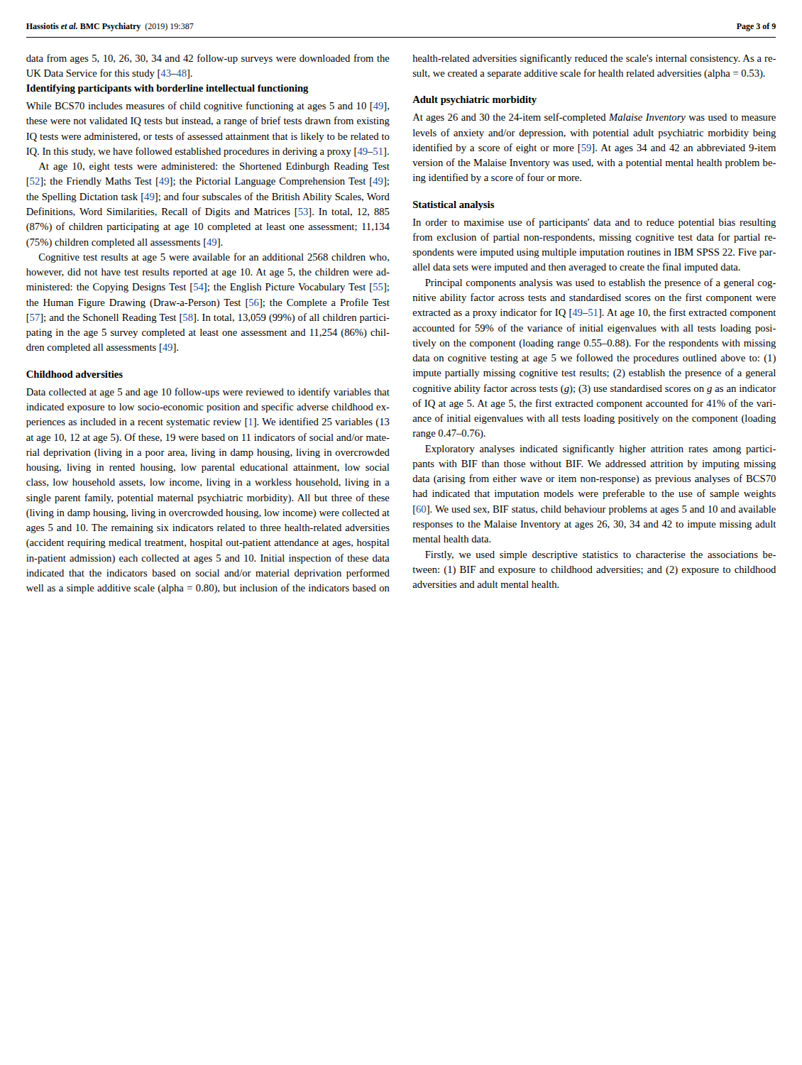Hassiotis et al. BMC Psychiatry (2019) 19:387
Page 3 of 9
data from ages 5, 10, 26, 30, 34 and 42 follow-up surveys were downloaded from the UK Data Service for this study [43–48].
Identifying participants with borderline intellectual functioning
While BCS70 includes measures of child cognitive functioning at ages 5 and 10 [49], these were not validated IQ tests but instead, a range of brief tests drawn from existing IQ tests were administered, or tests of assessed attainment that is likely to be related to IQ. In this study, we have followed established procedures in deriving a proxy [49–51].
At age 10, eight tests were administered: the Shortened Edinburgh Reading Test [52]; the Friendly Maths Test [49]; the Pictorial Language Comprehension Test [49]; the Spelling Dictation task [49]; and four subscales of the British Ability Scales, Word Definitions, Word Similarities, Recall of Digits and Matrices [53]. In total, 12, 885 (87%) of children participating at age 10 completed at least one assessment; 11,134 (75%) children completed all assessments [49].
Cognitive test results at age 5 were available for an additional 2568 children who, however, did not have test results reported at age 10. At age 5, the children were administered: the Copying Designs Test [54]; the English Picture Vocabulary Test [55]; the Human Figure Drawing (Draw-a-Person) Test [56]; the Complete a Profile Test [57]; and the Schonell Reading Test [58]. In total, 13,059 (99%) of all children participating in the age 5 survey completed at least one assessment and 11,254 (86%) children completed all assessments [49].
Childhood adversities
Data collected at age 5 and age 10 follow-ups were reviewed to identify variables that indicated exposure to low socio-economic position and specific adverse childhood experiences as included in a recent systematic review [1]. We identified 25 variables (13 at age 10, 12 at age 5). Of these, 19 were based on 11 indicators of social and/or material deprivation (living in a poor area, living in damp housing, living in overcrowded housing, living in rented housing, low parental educational attainment, low social class, low household assets, low income, living in a workless household, living in a single parent family, potential maternal psychiatric morbidity). All but three of these (living in damp housing, living in overcrowded housing, low income) were collected at ages 5 and 10. The remaining six indicators related to three health-related adversities (accident requiring medical treatment, hospital out-patient attendance at ages, hospital in-patient admission) each collected at ages 5 and 10. Initial inspection of these data indicated that the indicators based on social and/or material deprivation performed well as a simple additive scale (alpha = 0.80), but inclusion of the indicators based on health-related adversities significantly reduced the scale's internal consistency. As a result, we created a separate additive scale for health related adversities (alpha = 0.53).
Adult psychiatric morbidity
At ages 26 and 30 the 24-item self-completed Malaise Inventory was used to measure levels of anxiety and/or depression, with potential adult psychiatric morbidity being identified by a score of eight or more [59]. At ages 34 and 42 an abbreviated 9-item version of the Malaise Inventory was used, with a potential mental health problem being identified by a score of four or more.
Statistical analysis
In order to maximise use of participants' data and to reduce potential bias resulting from exclusion of partial non-respondents, missing cognitive test data for partial respondents were imputed using multiple imputation routines in IBM SPSS 22. Five parallel data sets were imputed and then averaged to create the final imputed data.
Principal components analysis was used to establish the presence of a general cognitive ability factor across tests and standardised scores on the first component were extracted as a proxy indicator for IQ [49–51]. At age 10, the first extracted component accounted for 59% of the variance of initial eigenvalues with all tests loading positively on the component (loading range 0.55–0.88). For the respondents with missing data on cognitive testing at age 5 we followed the procedures outlined above to: (1) impute partially missing cognitive test results; (2) establish the presence of a general cognitive ability factor across tests (g); (3) use standardised scores on g as an indicator of IQ at age 5. At age 5, the first extracted component accounted for 41% of the variance of initial eigenvalues with all tests loading positively on the component (loading range 0.47–0.76).
Exploratory analyses indicated significantly higher attrition rates among participants with BIF than those without BIF. We addressed attrition by imputing missing data (arising from either wave or item non-response) as previous analyses of BCS70 had indicated that imputation models were preferable to the use of sample weights [60]. We used sex, BIF status, child behaviour problems at ages 5 and 10 and available responses to the Malaise Inventory at ages 26, 30, 34 and 42 to impute missing adult mental health data.
Firstly, we used simple descriptive statistics to characterise the associations between: (1) BIF and exposure to childhood adversities; and (2) exposure to childhood adversities and adult mental health.